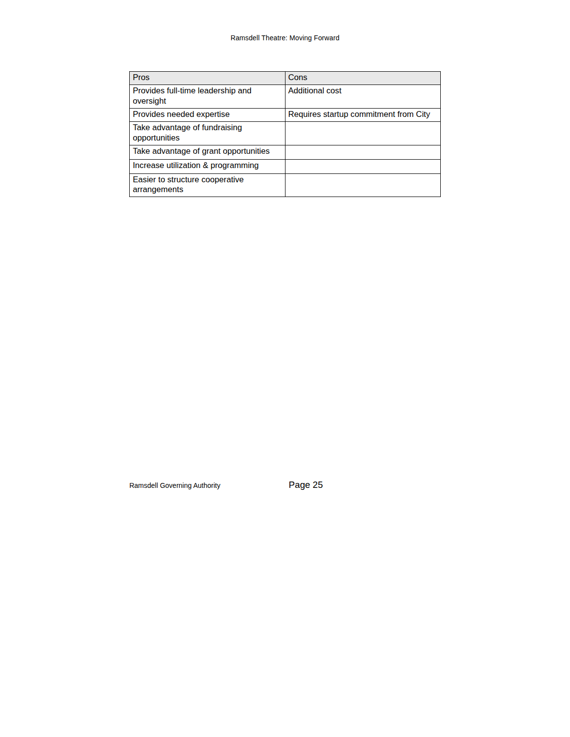Ramsdell Theatre: Moving Forward
| Pros | Cons |
| --- | --- |
| Provides full-time leadership and oversight | Additional cost |
| Provides needed expertise | Requires startup commitment from City |
| Take advantage of fundraising opportunities | |
| Take advantage of grant opportunities | |
| Increase utilization & programming | |
| Easier to structure cooperative arrangements | |
Ramsdell Governing Authority Page 25